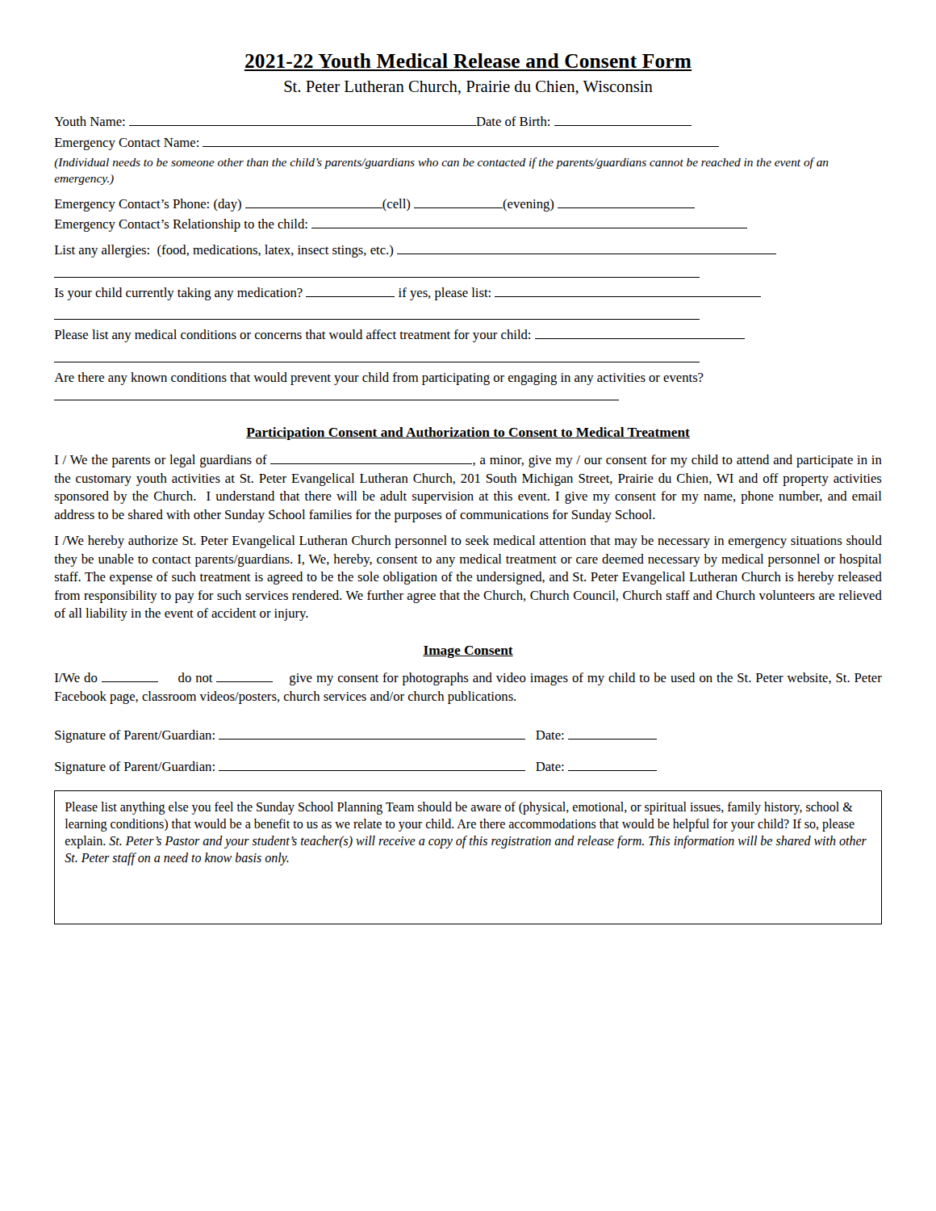2021-22 Youth Medical Release and Consent Form
St. Peter Lutheran Church, Prairie du Chien, Wisconsin
Youth Name: Date of Birth:
Emergency Contact Name:
(Individual needs to be someone other than the child’s parents/guardians who can be contacted if the parents/guardians cannot be reached in the event of an emergency.)
Emergency Contact’s Phone: (day) (cell) (evening)
Emergency Contact’s Relationship to the child:
List any allergies: (food, medications, latex, insect stings, etc.)
Is your child currently taking any medication? if yes, please list:
Please list any medical conditions or concerns that would affect treatment for your child:
Are there any known conditions that would prevent your child from participating or engaging in any activities or events?
Participation Consent and Authorization to Consent to Medical Treatment
I / We the parents or legal guardians of , a minor, give my / our consent for my child to attend and participate in in the customary youth activities at St. Peter Evangelical Lutheran Church, 201 South Michigan Street, Prairie du Chien, WI and off property activities sponsored by the Church. I understand that there will be adult supervision at this event. I give my consent for my name, phone number, and email address to be shared with other Sunday School families for the purposes of communications for Sunday School.
I /We hereby authorize St. Peter Evangelical Lutheran Church personnel to seek medical attention that may be necessary in emergency situations should they be unable to contact parents/guardians. I, We, hereby, consent to any medical treatment or care deemed necessary by medical personnel or hospital staff. The expense of such treatment is agreed to be the sole obligation of the undersigned, and St. Peter Evangelical Lutheran Church is hereby released from responsibility to pay for such services rendered. We further agree that the Church, Church Council, Church staff and Church volunteers are relieved of all liability in the event of accident or injury.
Image Consent
I/We do do not give my consent for photographs and video images of my child to be used on the St. Peter website, St. Peter Facebook page, classroom videos/posters, church services and/or church publications.
Signature of Parent/Guardian: Date:
Signature of Parent/Guardian: Date:
Please list anything else you feel the Sunday School Planning Team should be aware of (physical, emotional, or spiritual issues, family history, school & learning conditions) that would be a benefit to us as we relate to your child. Are there accommodations that would be helpful for your child? If so, please explain. St. Peter’s Pastor and your student’s teacher(s) will receive a copy of this registration and release form. This information will be shared with other St. Peter staff on a need to know basis only.